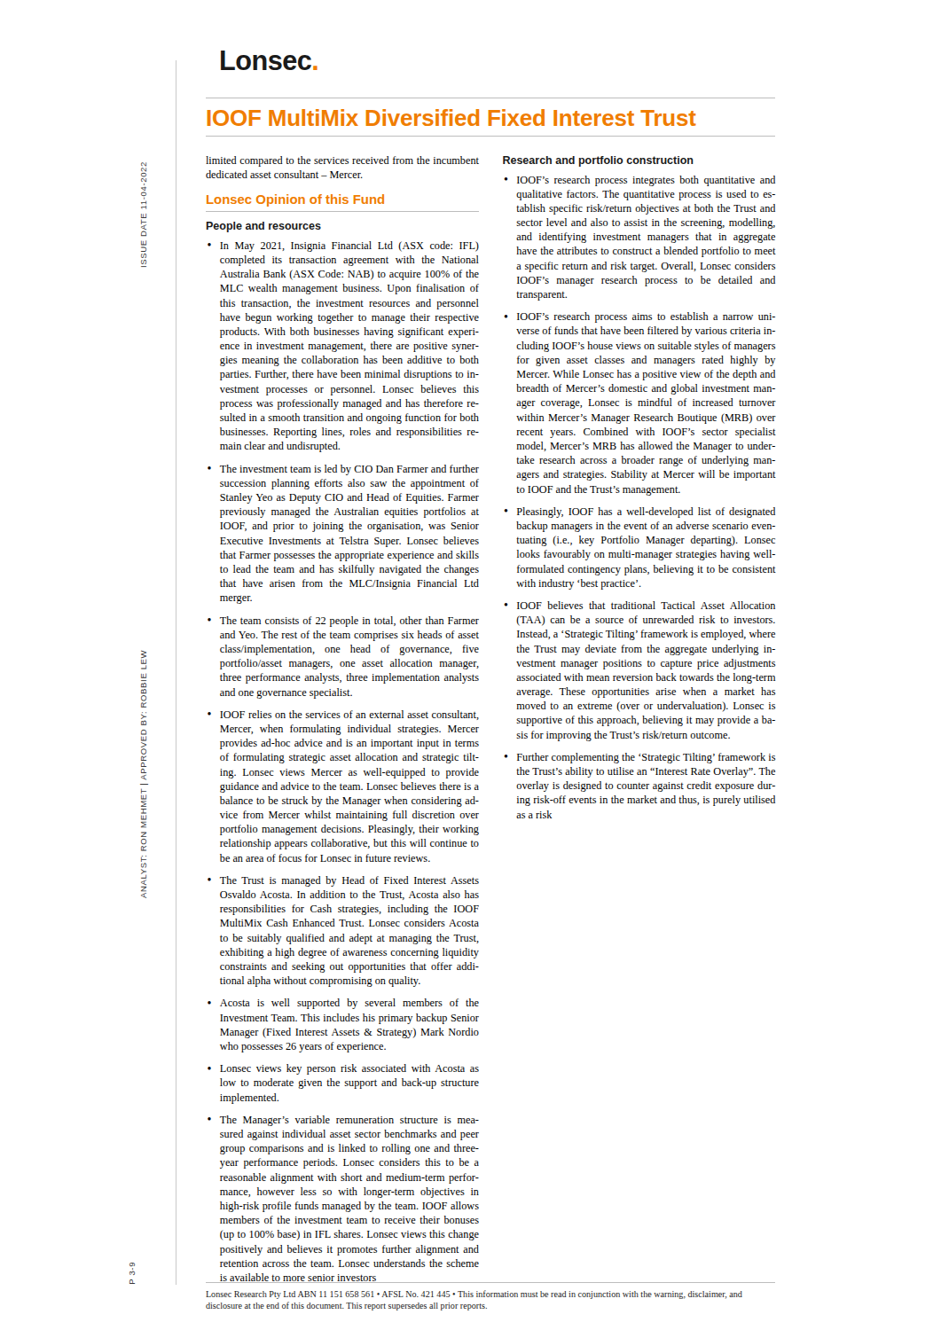ISSUE DATE 11-04-2022
ANALYST: RON MEHMET | APPROVED BY: ROBBIE LEW
P 3-9
Lonsec.
IOOF MultiMix Diversified Fixed Interest Trust
limited compared to the services received from the incumbent dedicated asset consultant – Mercer.
Lonsec Opinion of this Fund
People and resources
In May 2021, Insignia Financial Ltd (ASX code: IFL) completed its transaction agreement with the National Australia Bank (ASX Code: NAB) to acquire 100% of the MLC wealth management business. Upon finalisation of this transaction, the investment resources and personnel have begun working together to manage their respective products. With both businesses having significant experience in investment management, there are positive synergies meaning the collaboration has been additive to both parties. Further, there have been minimal disruptions to investment processes or personnel. Lonsec believes this process was professionally managed and has therefore resulted in a smooth transition and ongoing function for both businesses. Reporting lines, roles and responsibilities remain clear and undisrupted.
The investment team is led by CIO Dan Farmer and further succession planning efforts also saw the appointment of Stanley Yeo as Deputy CIO and Head of Equities. Farmer previously managed the Australian equities portfolios at IOOF, and prior to joining the organisation, was Senior Executive Investments at Telstra Super. Lonsec believes that Farmer possesses the appropriate experience and skills to lead the team and has skilfully navigated the changes that have arisen from the MLC/Insignia Financial Ltd merger.
The team consists of 22 people in total, other than Farmer and Yeo. The rest of the team comprises six heads of asset class/implementation, one head of governance, five portfolio/asset managers, one asset allocation manager, three performance analysts, three implementation analysts and one governance specialist.
IOOF relies on the services of an external asset consultant, Mercer, when formulating individual strategies. Mercer provides ad-hoc advice and is an important input in terms of formulating strategic asset allocation and strategic tilting. Lonsec views Mercer as well-equipped to provide guidance and advice to the team. Lonsec believes there is a balance to be struck by the Manager when considering advice from Mercer whilst maintaining full discretion over portfolio management decisions. Pleasingly, their working relationship appears collaborative, but this will continue to be an area of focus for Lonsec in future reviews.
The Trust is managed by Head of Fixed Interest Assets Osvaldo Acosta. In addition to the Trust, Acosta also has responsibilities for Cash strategies, including the IOOF MultiMix Cash Enhanced Trust. Lonsec considers Acosta to be suitably qualified and adept at managing the Trust, exhibiting a high degree of awareness concerning liquidity constraints and seeking out opportunities that offer additional alpha without compromising on quality.
Acosta is well supported by several members of the Investment Team. This includes his primary backup Senior Manager (Fixed Interest Assets & Strategy) Mark Nordio who possesses 26 years of experience.
Lonsec views key person risk associated with Acosta as low to moderate given the support and back-up structure implemented.
The Manager’s variable remuneration structure is measured against individual asset sector benchmarks and peer group comparisons and is linked to rolling one and three-year performance periods. Lonsec considers this to be a reasonable alignment with short and medium-term performance, however less so with longer-term objectives in high-risk profile funds managed by the team. IOOF allows members of the investment team to receive their bonuses (up to 100% base) in IFL shares. Lonsec views this change positively and believes it promotes further alignment and retention across the team. Lonsec understands the scheme is available to more senior investors
Research and portfolio construction
IOOF’s research process integrates both quantitative and qualitative factors. The quantitative process is used to establish specific risk/return objectives at both the Trust and sector level and also to assist in the screening, modelling, and identifying investment managers that in aggregate have the attributes to construct a blended portfolio to meet a specific return and risk target. Overall, Lonsec considers IOOF’s manager research process to be detailed and transparent.
IOOF’s research process aims to establish a narrow universe of funds that have been filtered by various criteria including IOOF’s house views on suitable styles of managers for given asset classes and managers rated highly by Mercer. While Lonsec has a positive view of the depth and breadth of Mercer’s domestic and global investment manager coverage, Lonsec is mindful of increased turnover within Mercer’s Manager Research Boutique (MRB) over recent years. Combined with IOOF’s sector specialist model, Mercer’s MRB has allowed the Manager to undertake research across a broader range of underlying managers and strategies. Stability at Mercer will be important to IOOF and the Trust’s management.
Pleasingly, IOOF has a well-developed list of designated backup managers in the event of an adverse scenario eventuating (i.e., key Portfolio Manager departing). Lonsec looks favourably on multi-manager strategies having well-formulated contingency plans, believing it to be consistent with industry ‘best practice’.
IOOF believes that traditional Tactical Asset Allocation (TAA) can be a source of unrewarded risk to investors. Instead, a ‘Strategic Tilting’ framework is employed, where the Trust may deviate from the aggregate underlying investment manager positions to capture price adjustments associated with mean reversion back towards the long-term average. These opportunities arise when a market has moved to an extreme (over or undervaluation). Lonsec is supportive of this approach, believing it may provide a basis for improving the Trust’s risk/return outcome.
Further complementing the ‘Strategic Tilting’ framework is the Trust’s ability to utilise an “Interest Rate Overlay”. The overlay is designed to counter against credit exposure during risk-off events in the market and thus, is purely utilised as a risk
Lonsec Research Pty Ltd ABN 11 151 658 561 • AFSL No. 421 445 • This information must be read in conjunction with the warning, disclaimer, and disclosure at the end of this document. This report supersedes all prior reports.